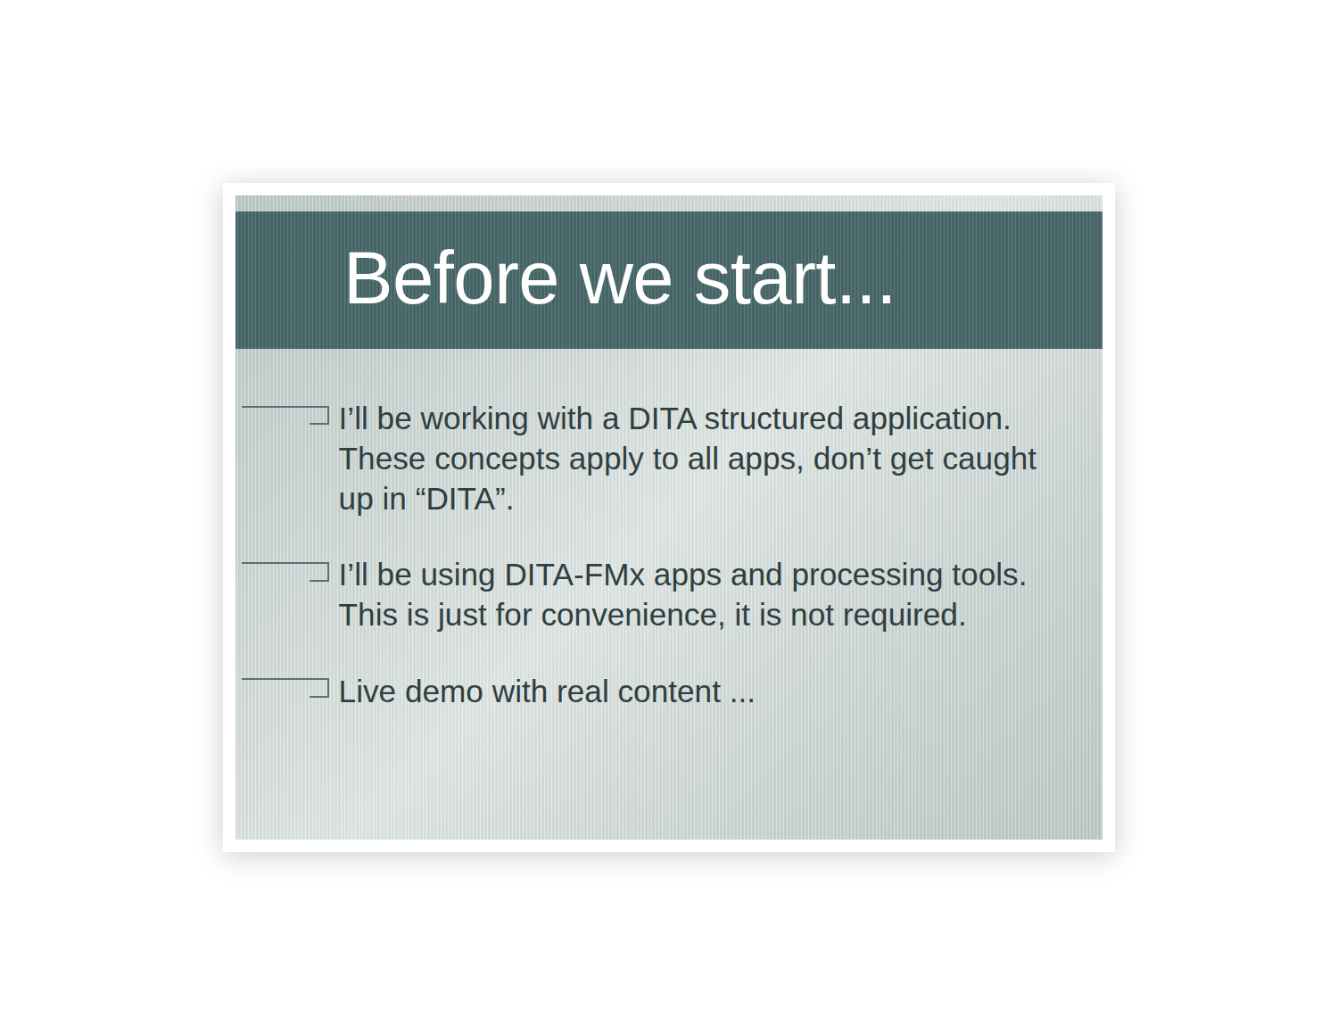Before we start...
I’ll be working with a DITA structured application. These concepts apply to all apps, don’t get caught up in “DITA”.
I’ll be using DITA-FMx apps and processing tools. This is just for convenience, it is not required.
Live demo with real content ...